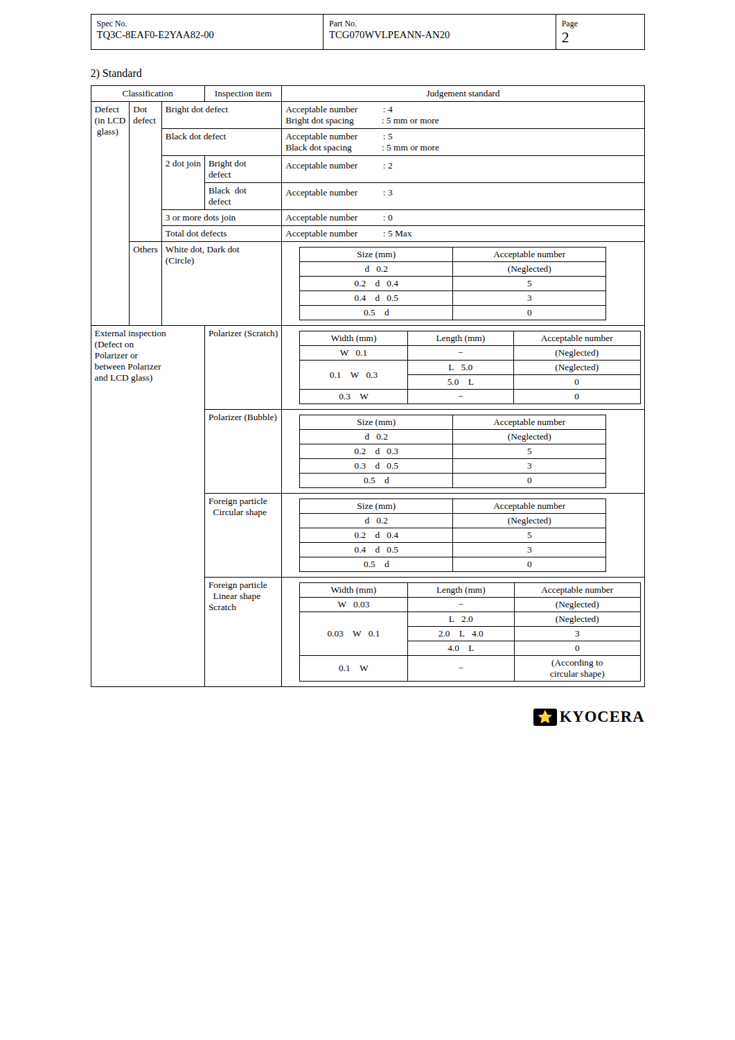| Spec No. TQ3C-8EAF0-E2YAA82-00 | Part No. TCG070WVLPEANN-AN20 | Page 2 |
2) Standard
| Classification | Inspection item | Judgement standard |
| --- | --- | --- |
| Defect (in LCD glass) | Dot defect | Bright dot defect | Acceptable number : 4 Bright dot spacing : 5 mm or more |
| Black dot defect | Acceptable number : 5 Black dot spacing : 5 mm or more |
| 2 dot join | Bright dot defect | Acceptable number : 2 |
| Black dot defect | Acceptable number : 3 |
| 3 or more dots join | Acceptable number : 0 |
| Total dot defects | Acceptable number : 5 Max |
| Others | White dot, Dark dot (Circle) | / Size (mm) / Acceptable number / / --- / --- / / d 0.2 / (Neglected) / / 0.2 d 0.4 / 5 / / 0.4 d 0.5 / 3 / / 0.5 d / 0 / |
| External inspection (Defect on Polarizer or between Polarizer and LCD glass) | Polarizer (Scratch) | / Width (mm) / Length (mm) / Acceptable number / / --- / --- / --- / / W 0.1 / − / (Neglected) / / 0.1 W 0.3 / L 5.0 / (Neglected) / / 5.0 L / 0 / / 0.3 W / − / 0 / |
| Polarizer (Bubble) | / Size (mm) / Acceptable number / / --- / --- / / d 0.2 / (Neglected) / / 0.2 d 0.3 / 5 / / 0.3 d 0.5 / 3 / / 0.5 d / 0 / |
| Foreign particle Circular shape | / Size (mm) / Acceptable number / / --- / --- / / d 0.2 / (Neglected) / / 0.2 d 0.4 / 5 / / 0.4 d 0.5 / 3 / / 0.5 d / 0 / |
| Foreign particle Linear shape Scratch | / Width (mm) / Length (mm) / Acceptable number / / --- / --- / --- / / W 0.03 / − / (Neglected) / / 0.03 W 0.1 / L 2.0 / (Neglected) / / 2.0 L 4.0 / 3 / / 4.0 L / 0 / / 0.1 W / − / (According to circular shape) / |
⭐KYOCERA